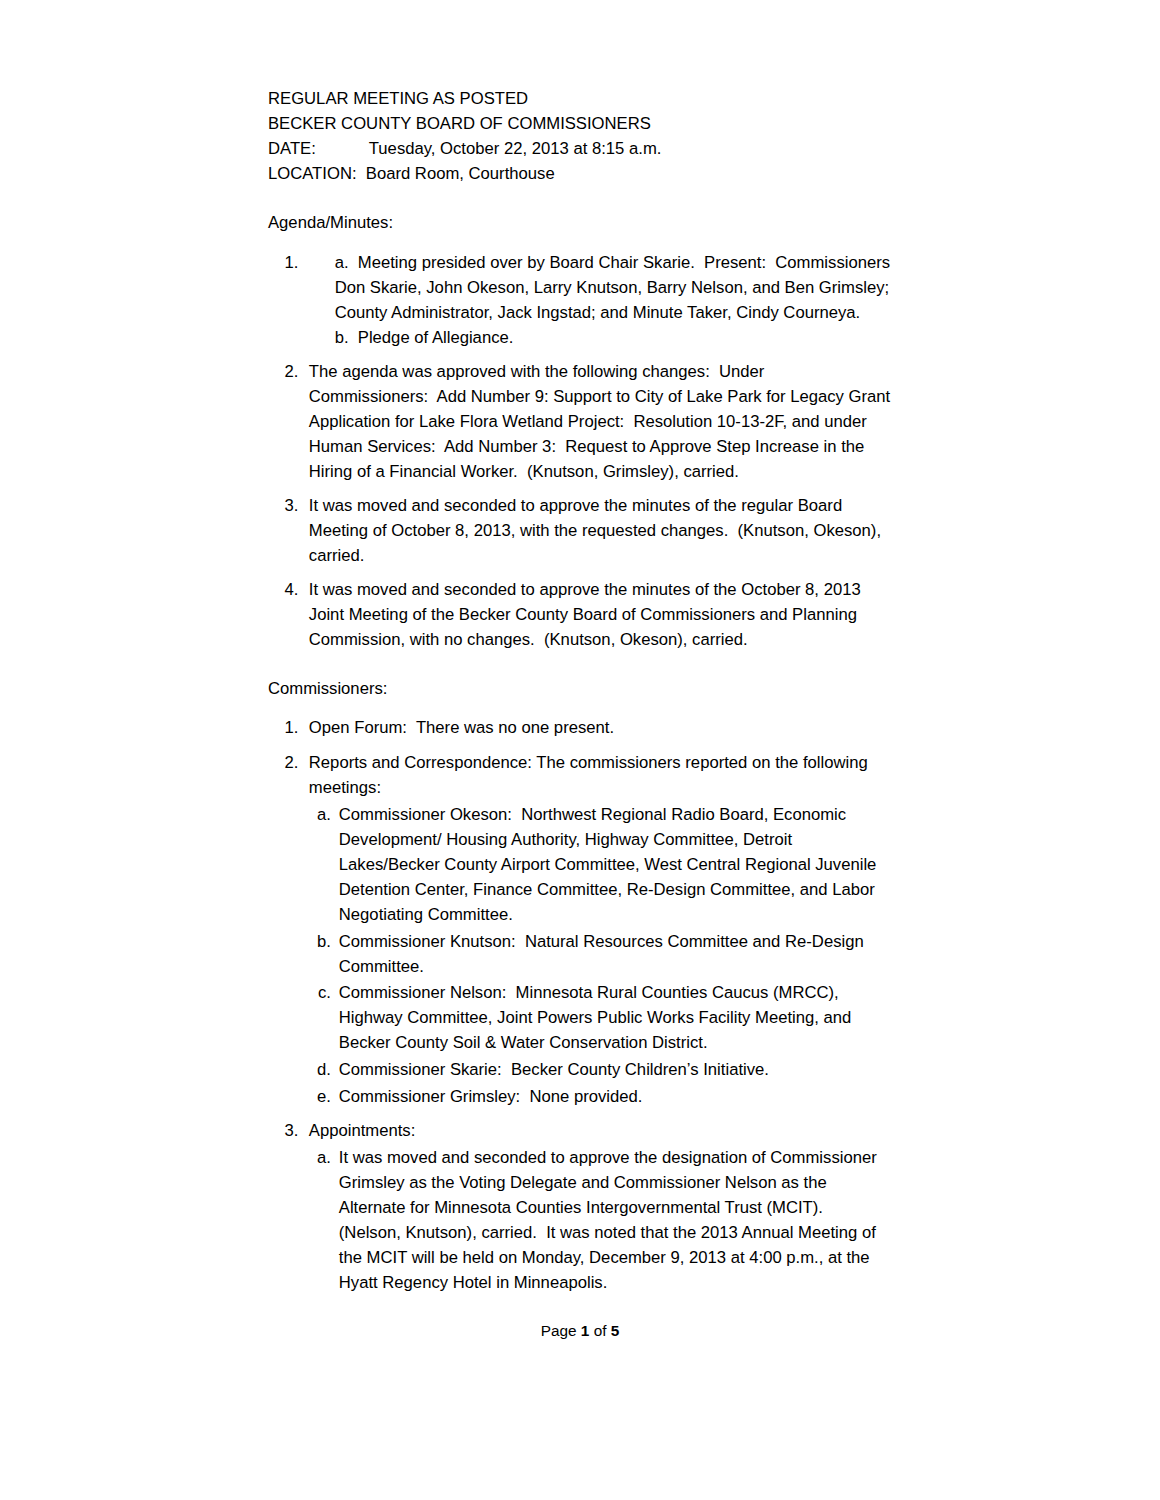REGULAR MEETING AS POSTED
BECKER COUNTY BOARD OF COMMISSIONERS
DATE: Tuesday, October 22, 2013 at 8:15 a.m.
LOCATION: Board Room, Courthouse
Agenda/Minutes:
a. Meeting presided over by Board Chair Skarie. Present: Commissioners Don Skarie, John Okeson, Larry Knutson, Barry Nelson, and Ben Grimsley; County Administrator, Jack Ingstad; and Minute Taker, Cindy Courneya.
b. Pledge of Allegiance.
The agenda was approved with the following changes: Under Commissioners: Add Number 9: Support to City of Lake Park for Legacy Grant Application for Lake Flora Wetland Project: Resolution 10-13-2F, and under Human Services: Add Number 3: Request to Approve Step Increase in the Hiring of a Financial Worker. (Knutson, Grimsley), carried.
It was moved and seconded to approve the minutes of the regular Board Meeting of October 8, 2013, with the requested changes. (Knutson, Okeson), carried.
It was moved and seconded to approve the minutes of the October 8, 2013 Joint Meeting of the Becker County Board of Commissioners and Planning Commission, with no changes. (Knutson, Okeson), carried.
Commissioners:
Open Forum: There was no one present.
Reports and Correspondence: The commissioners reported on the following meetings:
Commissioner Okeson: Northwest Regional Radio Board, Economic Development/ Housing Authority, Highway Committee, Detroit Lakes/Becker County Airport Committee, West Central Regional Juvenile Detention Center, Finance Committee, Re-Design Committee, and Labor Negotiating Committee.
Commissioner Knutson: Natural Resources Committee and Re-Design Committee.
Commissioner Nelson: Minnesota Rural Counties Caucus (MRCC), Highway Committee, Joint Powers Public Works Facility Meeting, and Becker County Soil & Water Conservation District.
Commissioner Skarie: Becker County Children’s Initiative.
Commissioner Grimsley: None provided.
Appointments:
It was moved and seconded to approve the designation of Commissioner Grimsley as the Voting Delegate and Commissioner Nelson as the Alternate for Minnesota Counties Intergovernmental Trust (MCIT). (Nelson, Knutson), carried. It was noted that the 2013 Annual Meeting of the MCIT will be held on Monday, December 9, 2013 at 4:00 p.m., at the Hyatt Regency Hotel in Minneapolis.
Page 1 of 5